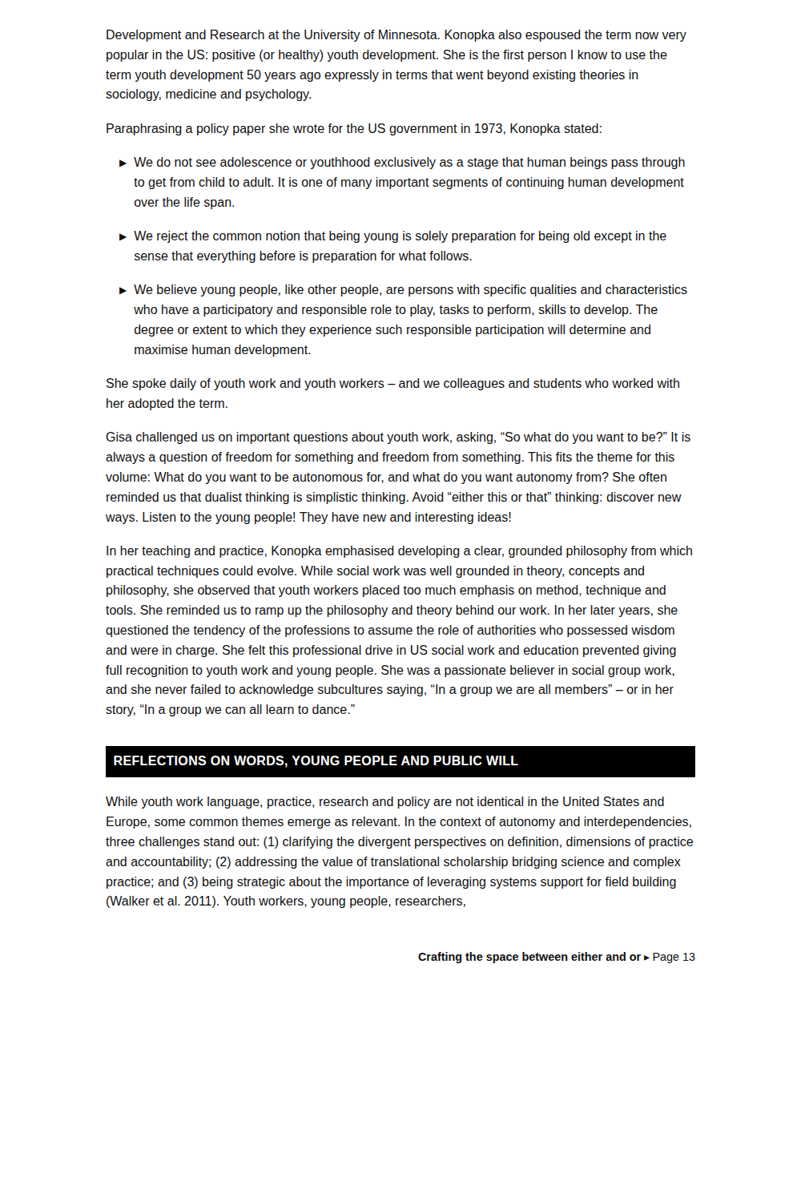Development and Research at the University of Minnesota. Konopka also espoused the term now very popular in the US: positive (or healthy) youth development. She is the first person I know to use the term youth development 50 years ago expressly in terms that went beyond existing theories in sociology, medicine and psychology.
Paraphrasing a policy paper she wrote for the US government in 1973, Konopka stated:
We do not see adolescence or youthhood exclusively as a stage that human beings pass through to get from child to adult. It is one of many important segments of continuing human development over the life span.
We reject the common notion that being young is solely preparation for being old except in the sense that everything before is preparation for what follows.
We believe young people, like other people, are persons with specific qualities and characteristics who have a participatory and responsible role to play, tasks to perform, skills to develop. The degree or extent to which they experience such responsible participation will determine and maximise human development.
She spoke daily of youth work and youth workers – and we colleagues and students who worked with her adopted the term.
Gisa challenged us on important questions about youth work, asking, “So what do you want to be?” It is always a question of freedom for something and freedom from something. This fits the theme for this volume: What do you want to be autonomous for, and what do you want autonomy from? She often reminded us that dualist thinking is simplistic thinking. Avoid “either this or that” thinking: discover new ways. Listen to the young people! They have new and interesting ideas!
In her teaching and practice, Konopka emphasised developing a clear, grounded philosophy from which practical techniques could evolve. While social work was well grounded in theory, concepts and philosophy, she observed that youth workers placed too much emphasis on method, technique and tools. She reminded us to ramp up the philosophy and theory behind our work. In her later years, she questioned the tendency of the professions to assume the role of authorities who possessed wisdom and were in charge. She felt this professional drive in US social work and education prevented giving full recognition to youth work and young people. She was a passionate believer in social group work, and she never failed to acknowledge subcultures saying, “In a group we are all members” – or in her story, “In a group we can all learn to dance.”
Reflections on words, young people and public will
While youth work language, practice, research and policy are not identical in the United States and Europe, some common themes emerge as relevant. In the context of autonomy and interdependencies, three challenges stand out: (1) clarifying the divergent perspectives on definition, dimensions of practice and accountability; (2) addressing the value of translational scholarship bridging science and complex practice; and (3) being strategic about the importance of leveraging systems support for field building (Walker et al. 2011). Youth workers, young people, researchers,
Crafting the space between either and or▸Page 13